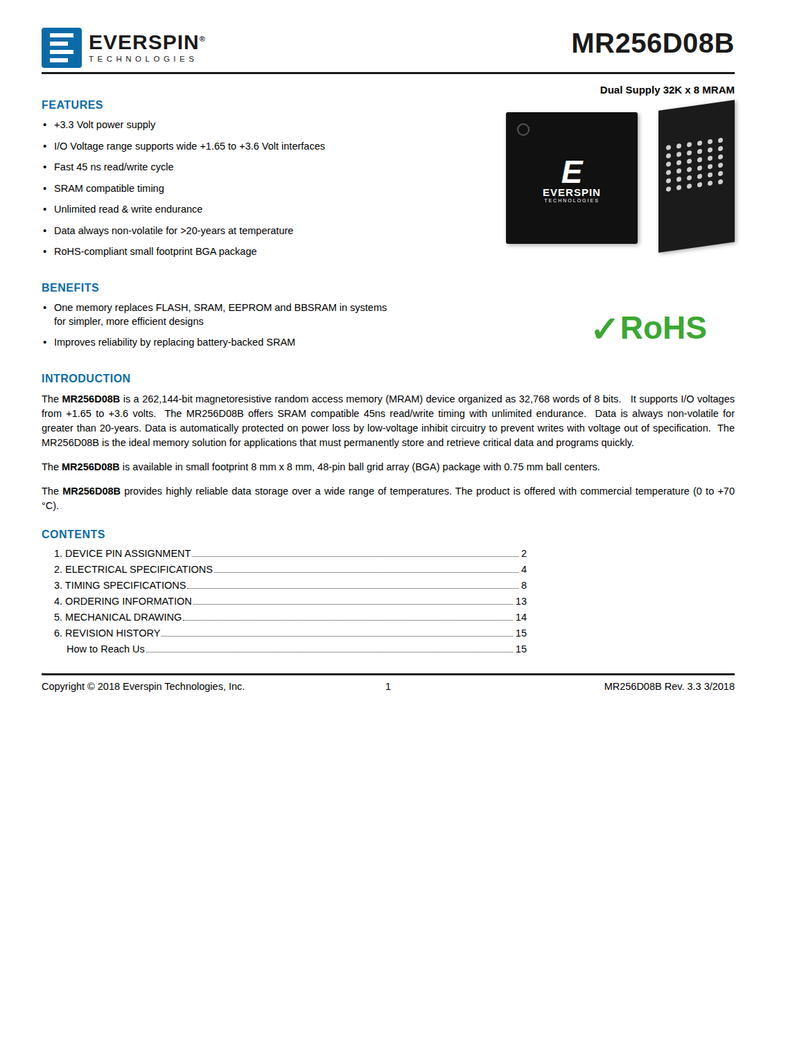EVERSPIN®
TECHNOLOGIES
MR256D08B
FEATURES
+3.3 Volt power supply
I/O Voltage range supports wide +1.65 to +3.6 Volt interfaces
Fast 45 ns read/write cycle
SRAM compatible timing
Unlimited read & write endurance
Data always non-volatile for >20-years at temperature
RoHS-compliant small footprint BGA package
Dual Supply 32K x 8 MRAM
E
EVERSPIN
TECHNOLOGIES
BENEFITS
One memory replaces FLASH, SRAM, EEPROM and BBSRAM in systems
for simpler, more efficient designs
Improves reliability by replacing battery-backed SRAM
✓RoHS
INTRODUCTION
The MR256D08B is a 262,144-bit magnetoresistive random access memory (MRAM) device organized as 32,768 words of 8 bits. It supports I/O voltages from +1.65 to +3.6 volts. The MR256D08B offers SRAM compatible 45ns read/write timing with unlimited endurance. Data is always non-volatile for greater than 20-years. Data is automatically protected on power loss by low-voltage inhibit circuitry to prevent writes with voltage out of specification. The MR256D08B is the ideal memory solution for applications that must permanently store and retrieve critical data and programs quickly.
The MR256D08B is available in small footprint 8 mm x 8 mm, 48-pin ball grid array (BGA) package with 0.75 mm ball centers.
The MR256D08B provides highly reliable data storage over a wide range of temperatures. The product is offered with commercial temperature (0 to +70 °C).
CONTENTS
1. DEVICE PIN ASSIGNMENT 2
2. ELECTRICAL SPECIFICATIONS 4
3. TIMING SPECIFICATIONS 8
4. ORDERING INFORMATION 13
5. MECHANICAL DRAWING 14
6. REVISION HISTORY 15
How to Reach Us 15
Copyright © 2018 Everspin Technologies, Inc.
1
MR256D08B Rev. 3.3 3/2018